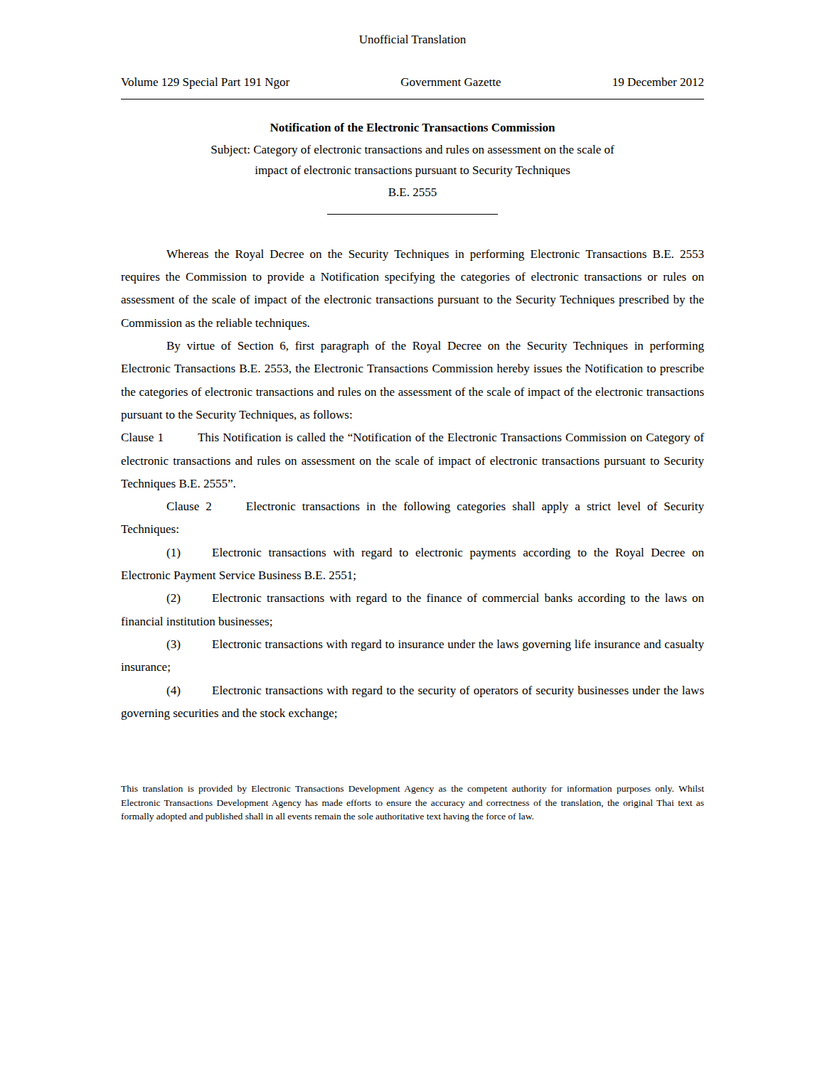Unofficial Translation
Volume 129 Special Part 191 Ngor Government Gazette 19 December 2012
Notification of the Electronic Transactions Commission
Subject: Category of electronic transactions and rules on assessment on the scale of
impact of electronic transactions pursuant to Security Techniques
B.E. 2555
Whereas the Royal Decree on the Security Techniques in performing Electronic Transactions B.E. 2553 requires the Commission to provide a Notification specifying the categories of electronic transactions or rules on assessment of the scale of impact of the electronic transactions pursuant to the Security Techniques prescribed by the Commission as the reliable techniques.
By virtue of Section 6, first paragraph of the Royal Decree on the Security Techniques in performing Electronic Transactions B.E. 2553, the Electronic Transactions Commission hereby issues the Notification to prescribe the categories of electronic transactions and rules on the assessment of the scale of impact of the electronic transactions pursuant to the Security Techniques, as follows:
Clause 1 This Notification is called the “Notification of the Electronic Transactions Commission on Category of electronic transactions and rules on assessment on the scale of impact of electronic transactions pursuant to Security Techniques B.E. 2555”.
Clause 2 Electronic transactions in the following categories shall apply a strict level of Security Techniques:
(1) Electronic transactions with regard to electronic payments according to the Royal Decree on Electronic Payment Service Business B.E. 2551;
(2) Electronic transactions with regard to the finance of commercial banks according to the laws on financial institution businesses;
(3) Electronic transactions with regard to insurance under the laws governing life insurance and casualty insurance;
(4) Electronic transactions with regard to the security of operators of security businesses under the laws governing securities and the stock exchange;
This translation is provided by Electronic Transactions Development Agency as the competent authority for information purposes only. Whilst Electronic Transactions Development Agency has made efforts to ensure the accuracy and correctness of the translation, the original Thai text as formally adopted and published shall in all events remain the sole authoritative text having the force of law.